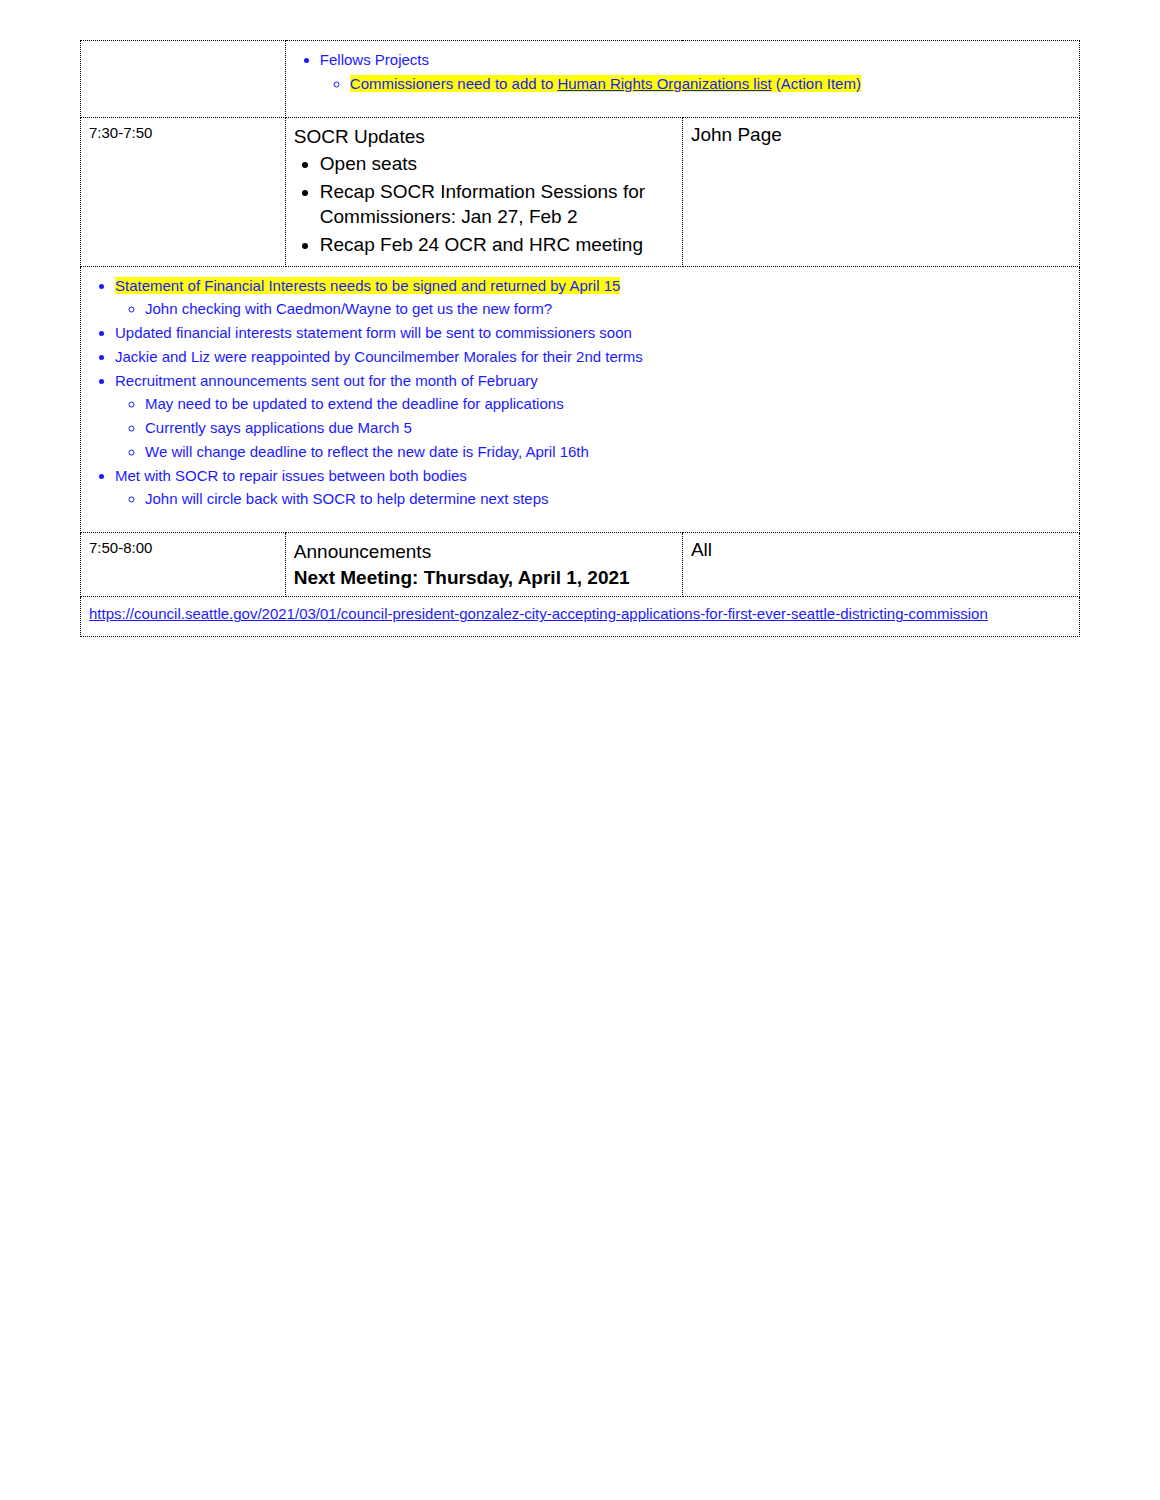| | Fellows Projects Commissioners need to add to Human Rights Organizations list (Action Item) |
| 7:30-7:50 | SOCR Updates Open seats Recap SOCR Information Sessions for Commissioners: Jan 27, Feb 2 Recap Feb 24 OCR and HRC meeting | John Page |
| Statement of Financial Interests needs to be signed and returned by April 15 John checking with Caedmon/Wayne to get us the new form? Updated financial interests statement form will be sent to commissioners soon Jackie and Liz were reappointed by Councilmember Morales for their 2nd terms Recruitment announcements sent out for the month of February May need to be updated to extend the deadline for applications Currently says applications due March 5 We will change deadline to reflect the new date is Friday, April 16th Met with SOCR to repair issues between both bodies John will circle back with SOCR to help determine next steps |
| 7:50-8:00 | Announcements Next Meeting: Thursday, April 1, 2021 | All |
https://council.seattle.gov/2021/03/01/council-president-gonzalez-city-accepting-applications-for-first-ever-seattle-districting-commission